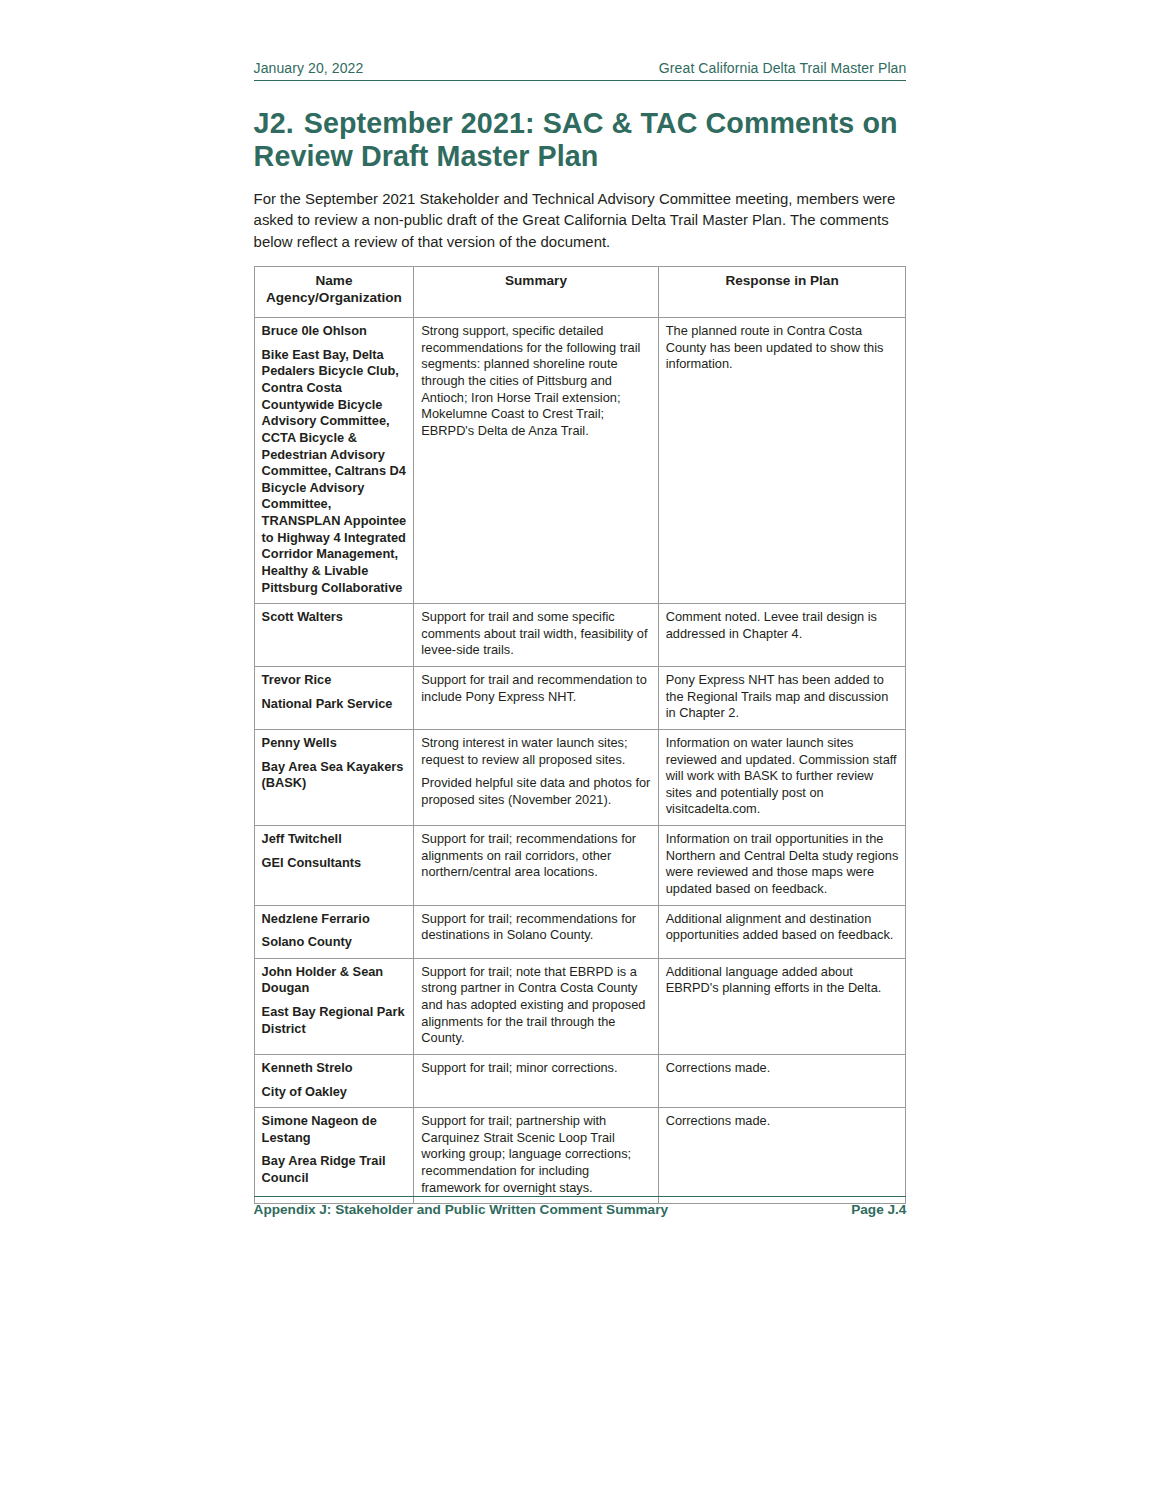January 20, 2022
Great California Delta Trail Master Plan
J2. September 2021: SAC & TAC Comments on Review Draft Master Plan
For the September 2021 Stakeholder and Technical Advisory Committee meeting, members were asked to review a non-public draft of the Great California Delta Trail Master Plan. The comments below reflect a review of that version of the document.
| Name Agency/Organization | Summary | Response in Plan |
| --- | --- | --- |
| Bruce 0le Ohlson Bike East Bay, Delta Pedalers Bicycle Club, Contra Costa Countywide Bicycle Advisory Committee, CCTA Bicycle & Pedestrian Advisory Committee, Caltrans D4 Bicycle Advisory Committee, TRANSPLAN Appointee to Highway 4 Integrated Corridor Management, Healthy & Livable Pittsburg Collaborative | Strong support, specific detailed recommendations for the following trail segments: planned shoreline route through the cities of Pittsburg and Antioch; Iron Horse Trail extension; Mokelumne Coast to Crest Trail; EBRPD's Delta de Anza Trail. | The planned route in Contra Costa County has been updated to show this information. |
| Scott Walters | Support for trail and some specific comments about trail width, feasibility of levee-side trails. | Comment noted. Levee trail design is addressed in Chapter 4. |
| Trevor Rice National Park Service | Support for trail and recommendation to include Pony Express NHT. | Pony Express NHT has been added to the Regional Trails map and discussion in Chapter 2. |
| Penny Wells Bay Area Sea Kayakers (BASK) | Strong interest in water launch sites; request to review all proposed sites. Provided helpful site data and photos for proposed sites (November 2021). | Information on water launch sites reviewed and updated. Commission staff will work with BASK to further review sites and potentially post on visitcadelta.com. |
| Jeff Twitchell GEI Consultants | Support for trail; recommendations for alignments on rail corridors, other northern/central area locations. | Information on trail opportunities in the Northern and Central Delta study regions were reviewed and those maps were updated based on feedback. |
| Nedzlene Ferrario Solano County | Support for trail; recommendations for destinations in Solano County. | Additional alignment and destination opportunities added based on feedback. |
| John Holder & Sean Dougan East Bay Regional Park District | Support for trail; note that EBRPD is a strong partner in Contra Costa County and has adopted existing and proposed alignments for the trail through the County. | Additional language added about EBRPD's planning efforts in the Delta. |
| Kenneth Strelo City of Oakley | Support for trail; minor corrections. | Corrections made. |
| Simone Nageon de Lestang Bay Area Ridge Trail Council | Support for trail; partnership with Carquinez Strait Scenic Loop Trail working group; language corrections; recommendation for including framework for overnight stays. | Corrections made. |
Appendix J: Stakeholder and Public Written Comment Summary
Page J.4